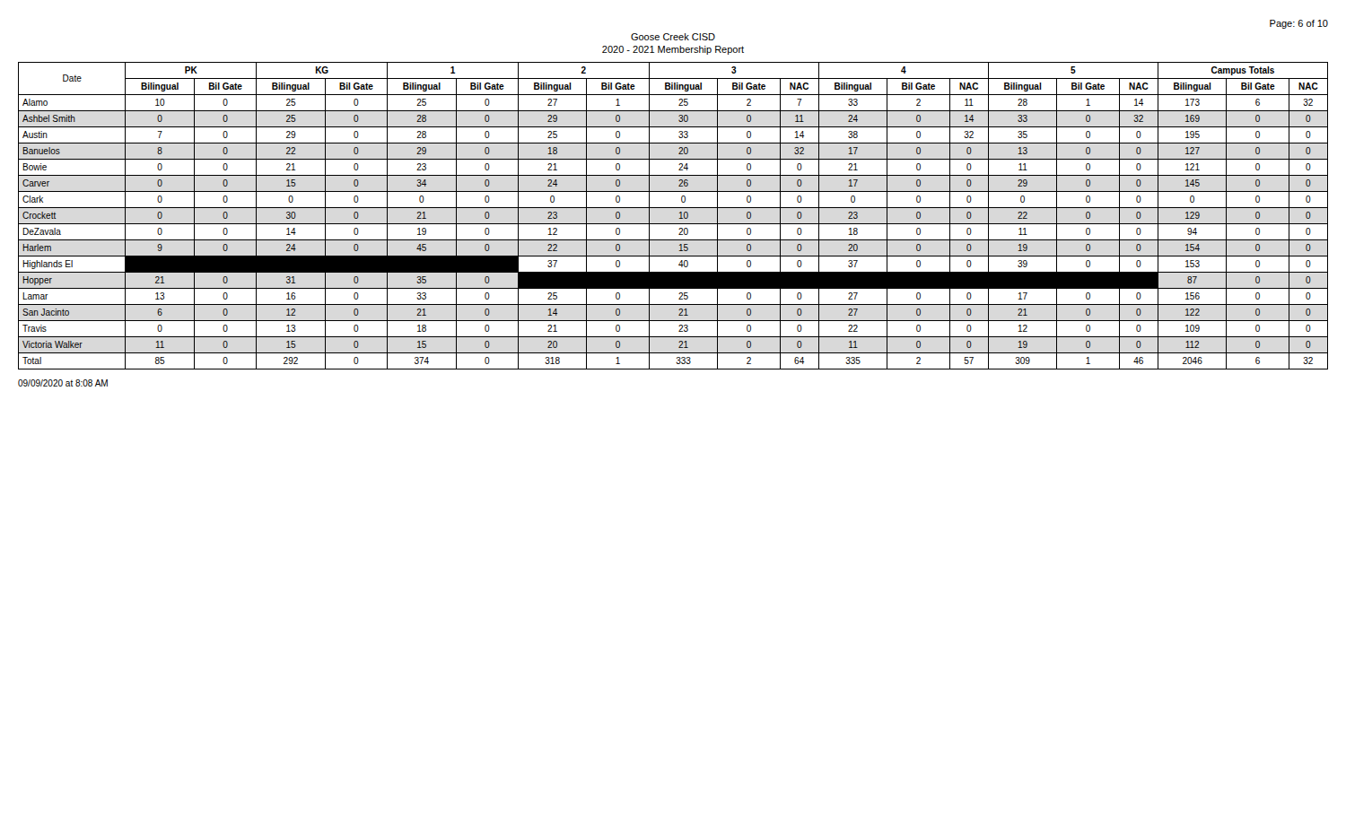Page: 6 of 10
Goose Creek CISD
2020 - 2021 Membership Report
| Date | PK | KG | 1 | 2 | 3 | 4 | 5 | Campus Totals |
| --- | --- | --- | --- | --- | --- | --- | --- | --- |
| Bilingual | Bil Gate | Bilingual | Bil Gate | Bilingual | Bil Gate | Bilingual | Bil Gate | Bilingual | Bil Gate | NAC | Bilingual | Bil Gate | NAC | Bilingual | Bil Gate | NAC | Bilingual | Bil Gate | NAC |
| Alamo | 10 | 0 | 25 | 0 | 25 | 0 | 27 | 1 | 25 | 2 | 7 | 33 | 2 | 11 | 28 | 1 | 14 | 173 | 6 | 32 |
| Ashbel Smith | 0 | 0 | 25 | 0 | 28 | 0 | 29 | 0 | 30 | 0 | 11 | 24 | 0 | 14 | 33 | 0 | 32 | 169 | 0 | 0 |
| Austin | 7 | 0 | 29 | 0 | 28 | 0 | 25 | 0 | 33 | 0 | 14 | 38 | 0 | 32 | 35 | 0 | 0 | 195 | 0 | 0 |
| Banuelos | 8 | 0 | 22 | 0 | 29 | 0 | 18 | 0 | 20 | 0 | 32 | 17 | 0 | 0 | 13 | 0 | 0 | 127 | 0 | 0 |
| Bowie | 0 | 0 | 21 | 0 | 23 | 0 | 21 | 0 | 24 | 0 | 0 | 21 | 0 | 0 | 11 | 0 | 0 | 121 | 0 | 0 |
| Carver | 0 | 0 | 15 | 0 | 34 | 0 | 24 | 0 | 26 | 0 | 0 | 17 | 0 | 0 | 29 | 0 | 0 | 145 | 0 | 0 |
| Clark | 0 | 0 | 0 | 0 | 0 | 0 | 0 | 0 | 0 | 0 | 0 | 0 | 0 | 0 | 0 | 0 | 0 | 0 | 0 | 0 |
| Crockett | 0 | 0 | 30 | 0 | 21 | 0 | 23 | 0 | 10 | 0 | 0 | 23 | 0 | 0 | 22 | 0 | 0 | 129 | 0 | 0 |
| DeZavala | 0 | 0 | 14 | 0 | 19 | 0 | 12 | 0 | 20 | 0 | 0 | 18 | 0 | 0 | 11 | 0 | 0 | 94 | 0 | 0 |
| Harlem | 9 | 0 | 24 | 0 | 45 | 0 | 22 | 0 | 15 | 0 | 0 | 20 | 0 | 0 | 19 | 0 | 0 | 154 | 0 | 0 |
| Highlands El | | | | | | | 37 | 0 | 40 | 0 | 0 | 37 | 0 | 0 | 39 | 0 | 0 | 153 | 0 | 0 |
| Hopper | 21 | 0 | 31 | 0 | 35 | 0 | | | | | | | | | | | | 87 | 0 | 0 |
| Lamar | 13 | 0 | 16 | 0 | 33 | 0 | 25 | 0 | 25 | 0 | 0 | 27 | 0 | 0 | 17 | 0 | 0 | 156 | 0 | 0 |
| San Jacinto | 6 | 0 | 12 | 0 | 21 | 0 | 14 | 0 | 21 | 0 | 0 | 27 | 0 | 0 | 21 | 0 | 0 | 122 | 0 | 0 |
| Travis | 0 | 0 | 13 | 0 | 18 | 0 | 21 | 0 | 23 | 0 | 0 | 22 | 0 | 0 | 12 | 0 | 0 | 109 | 0 | 0 |
| Victoria Walker | 11 | 0 | 15 | 0 | 15 | 0 | 20 | 0 | 21 | 0 | 0 | 11 | 0 | 0 | 19 | 0 | 0 | 112 | 0 | 0 |
| Total | 85 | 0 | 292 | 0 | 374 | 0 | 318 | 1 | 333 | 2 | 64 | 335 | 2 | 57 | 309 | 1 | 46 | 2046 | 6 | 32 |
09/09/2020 at 8:08 AM